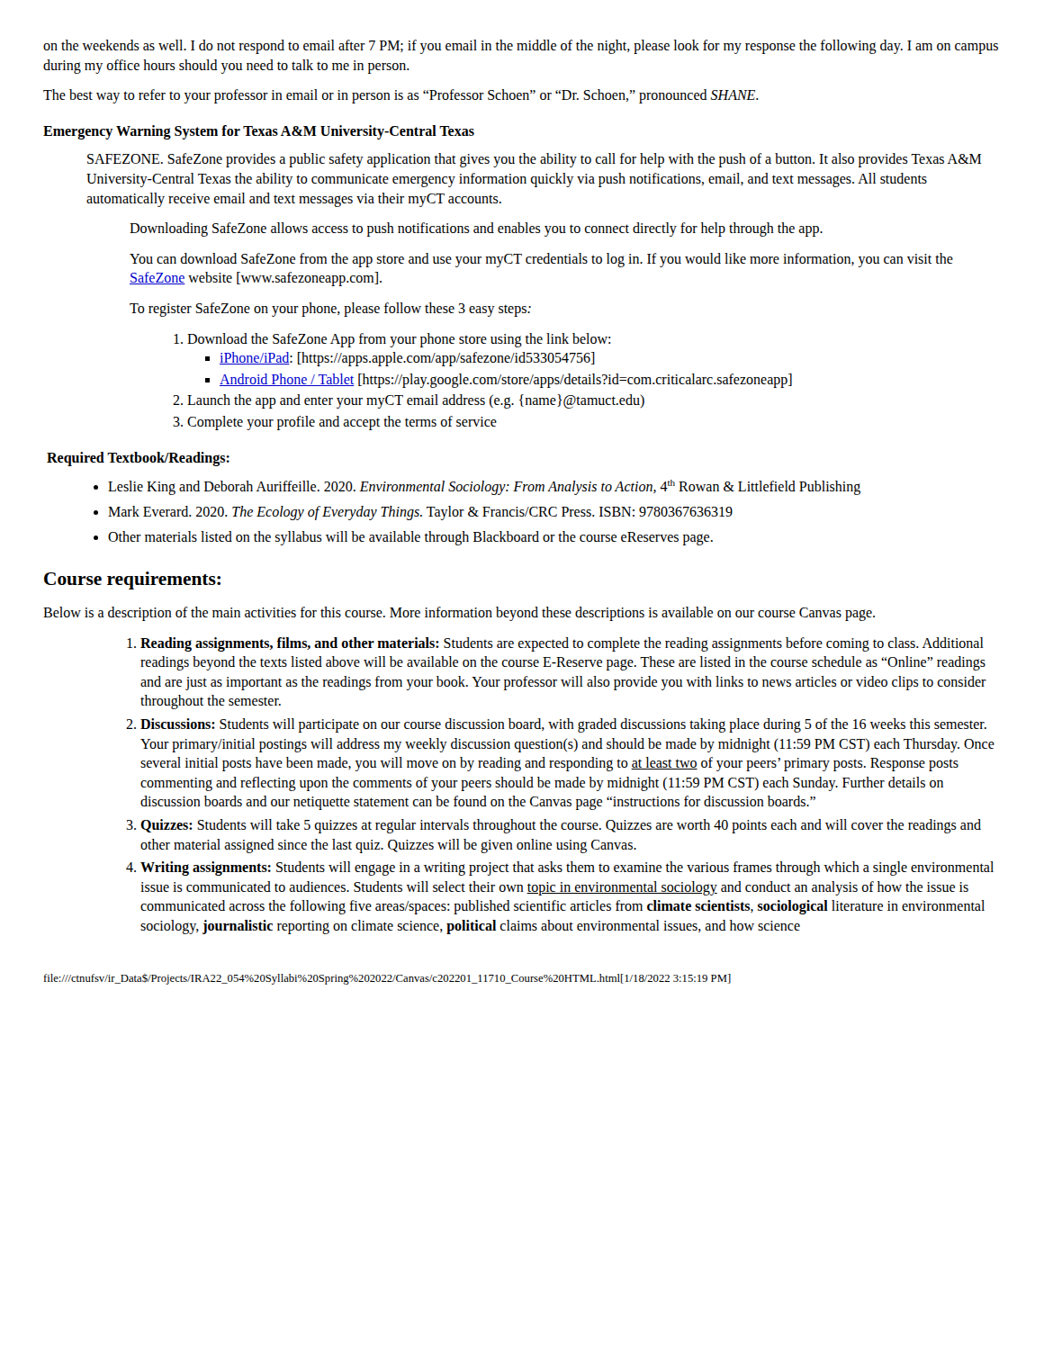on the weekends as well. I do not respond to email after 7 PM; if you email in the middle of the night, please look for my response the following day. I am on campus during my office hours should you need to talk to me in person.
The best way to refer to your professor in email or in person is as “Professor Schoen” or “Dr. Schoen,” pronounced SHANE.
Emergency Warning System for Texas A&M University-Central Texas
SAFEZONE. SafeZone provides a public safety application that gives you the ability to call for help with the push of a button. It also provides Texas A&M University-Central Texas the ability to communicate emergency information quickly via push notifications, email, and text messages. All students automatically receive email and text messages via their myCT accounts.
Downloading SafeZone allows access to push notifications and enables you to connect directly for help through the app.
You can download SafeZone from the app store and use your myCT credentials to log in. If you would like more information, you can visit the SafeZone website [www.safezoneapp.com].
To register SafeZone on your phone, please follow these 3 easy steps:
Download the SafeZone App from your phone store using the link below:
iPhone/iPad: [https://apps.apple.com/app/safezone/id533054756]
Android Phone / Tablet [https://play.google.com/store/apps/details?id=com.criticalarc.safezoneapp]
Launch the app and enter your myCT email address (e.g. {name}@tamuct.edu)
Complete your profile and accept the terms of service
Required Textbook/Readings:
Leslie King and Deborah Auriffeille. 2020. Environmental Sociology: From Analysis to Action, 4th Rowan & Littlefield Publishing
Mark Everard. 2020. The Ecology of Everyday Things. Taylor & Francis/CRC Press. ISBN: 9780367636319
Other materials listed on the syllabus will be available through Blackboard or the course eReserves page.
Course requirements:
Below is a description of the main activities for this course. More information beyond these descriptions is available on our course Canvas page.
Reading assignments, films, and other materials: Students are expected to complete the reading assignments before coming to class. Additional readings beyond the texts listed above will be available on the course E-Reserve page. These are listed in the course schedule as “Online” readings and are just as important as the readings from your book. Your professor will also provide you with links to news articles or video clips to consider throughout the semester.
Discussions: Students will participate on our course discussion board, with graded discussions taking place during 5 of the 16 weeks this semester. Your primary/initial postings will address my weekly discussion question(s) and should be made by midnight (11:59 PM CST) each Thursday. Once several initial posts have been made, you will move on by reading and responding to at least two of your peers’ primary posts. Response posts commenting and reflecting upon the comments of your peers should be made by midnight (11:59 PM CST) each Sunday. Further details on discussion boards and our netiquette statement can be found on the Canvas page “instructions for discussion boards.”
Quizzes: Students will take 5 quizzes at regular intervals throughout the course. Quizzes are worth 40 points each and will cover the readings and other material assigned since the last quiz. Quizzes will be given online using Canvas.
Writing assignments: Students will engage in a writing project that asks them to examine the various frames through which a single environmental issue is communicated to audiences. Students will select their own topic in environmental sociology and conduct an analysis of how the issue is communicated across the following five areas/spaces: published scientific articles from climate scientists, sociological literature in environmental sociology, journalistic reporting on climate science, political claims about environmental issues, and how science
file:///ctnufsv/ir_Data$/Projects/IRA22_054%20Syllabi%20Spring%202022/Canvas/c202201_11710_Course%20HTML.html[1/18/2022 3:15:19 PM]